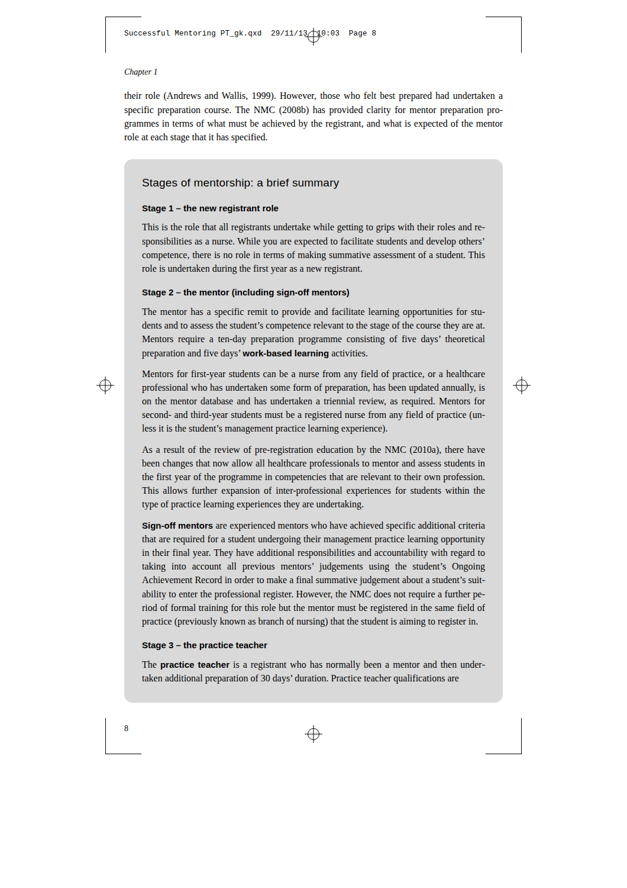Successful Mentoring PT_gk.qxd 29/11/13 10:03 Page 8
Chapter 1
their role (Andrews and Wallis, 1999). However, those who felt best prepared had undertaken a specific preparation course. The NMC (2008b) has provided clarity for mentor preparation programmes in terms of what must be achieved by the registrant, and what is expected of the mentor role at each stage that it has specified.
Stages of mentorship: a brief summary
Stage 1 – the new registrant role
This is the role that all registrants undertake while getting to grips with their roles and responsibilities as a nurse. While you are expected to facilitate students and develop others’ competence, there is no role in terms of making summative assessment of a student. This role is undertaken during the first year as a new registrant.
Stage 2 – the mentor (including sign-off mentors)
The mentor has a specific remit to provide and facilitate learning opportunities for students and to assess the student’s competence relevant to the stage of the course they are at. Mentors require a ten-day preparation programme consisting of five days’ theoretical preparation and five days’ work-based learning activities.
Mentors for first-year students can be a nurse from any field of practice, or a healthcare professional who has undertaken some form of preparation, has been updated annually, is on the mentor database and has undertaken a triennial review, as required. Mentors for second- and third-year students must be a registered nurse from any field of practice (unless it is the student’s management practice learning experience).
As a result of the review of pre-registration education by the NMC (2010a), there have been changes that now allow all healthcare professionals to mentor and assess students in the first year of the programme in competencies that are relevant to their own profession. This allows further expansion of inter-professional experiences for students within the type of practice learning experiences they are undertaking.
Sign-off mentors are experienced mentors who have achieved specific additional criteria that are required for a student undergoing their management practice learning opportunity in their final year. They have additional responsibilities and accountability with regard to taking into account all previous mentors’ judgements using the student’s Ongoing Achievement Record in order to make a final summative judgement about a student’s suitability to enter the professional register. However, the NMC does not require a further period of formal training for this role but the mentor must be registered in the same field of practice (previously known as branch of nursing) that the student is aiming to register in.
Stage 3 – the practice teacher
The practice teacher is a registrant who has normally been a mentor and then undertaken additional preparation of 30 days’ duration. Practice teacher qualifications are
8